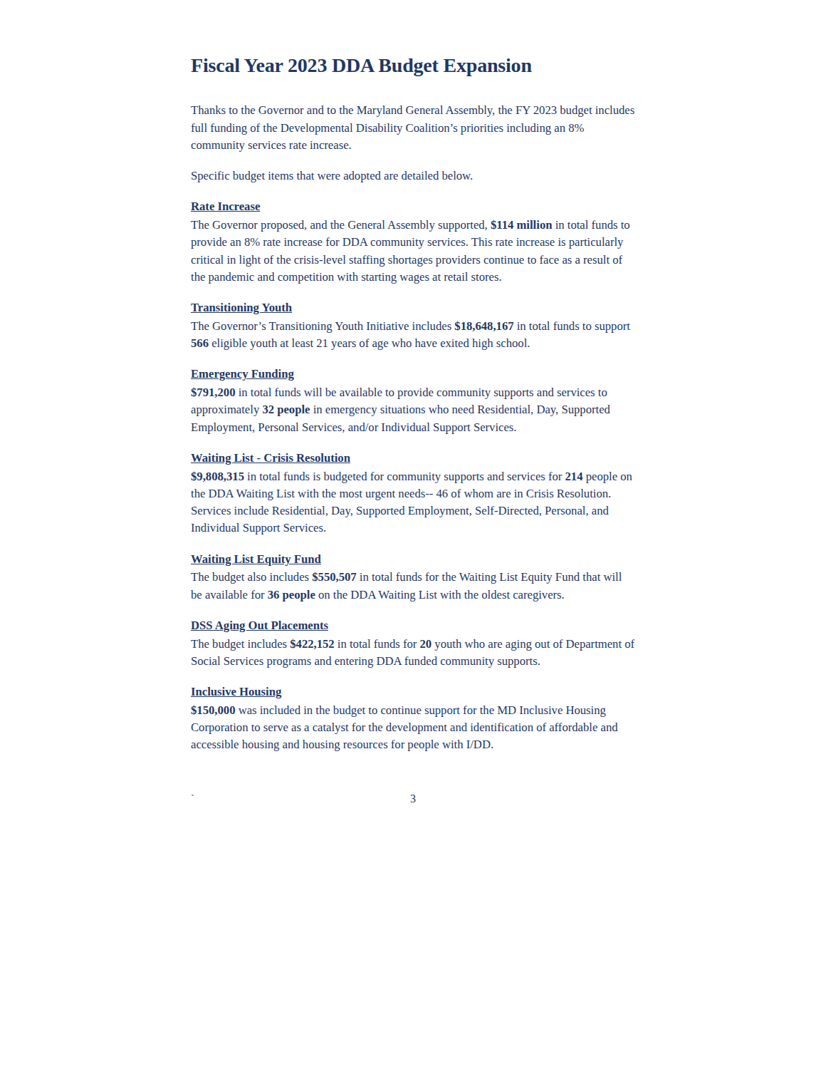Fiscal Year 2023 DDA Budget Expansion
Thanks to the Governor and to the Maryland General Assembly, the FY 2023 budget includes full funding of the Developmental Disability Coalition’s priorities including an 8% community services rate increase.
Specific budget items that were adopted are detailed below.
Rate Increase
The Governor proposed, and the General Assembly supported, $114 million in total funds to provide an 8% rate increase for DDA community services. This rate increase is particularly critical in light of the crisis-level staffing shortages providers continue to face as a result of the pandemic and competition with starting wages at retail stores.
Transitioning Youth
The Governor’s Transitioning Youth Initiative includes $18,648,167 in total funds to support 566 eligible youth at least 21 years of age who have exited high school.
Emergency Funding
$791,200 in total funds will be available to provide community supports and services to approximately 32 people in emergency situations who need Residential, Day, Supported Employment, Personal Services, and/or Individual Support Services.
Waiting List - Crisis Resolution
$9,808,315 in total funds is budgeted for community supports and services for 214 people on the DDA Waiting List with the most urgent needs-- 46 of whom are in Crisis Resolution. Services include Residential, Day, Supported Employment, Self-Directed, Personal, and Individual Support Services.
Waiting List Equity Fund
The budget also includes $550,507 in total funds for the Waiting List Equity Fund that will be available for 36 people on the DDA Waiting List with the oldest caregivers.
DSS Aging Out Placements
The budget includes $422,152 in total funds for 20 youth who are aging out of Department of Social Services programs and entering DDA funded community supports.
Inclusive Housing
$150,000 was included in the budget to continue support for the MD Inclusive Housing Corporation to serve as a catalyst for the development and identification of affordable and accessible housing and housing resources for people with I/DD.
` 3